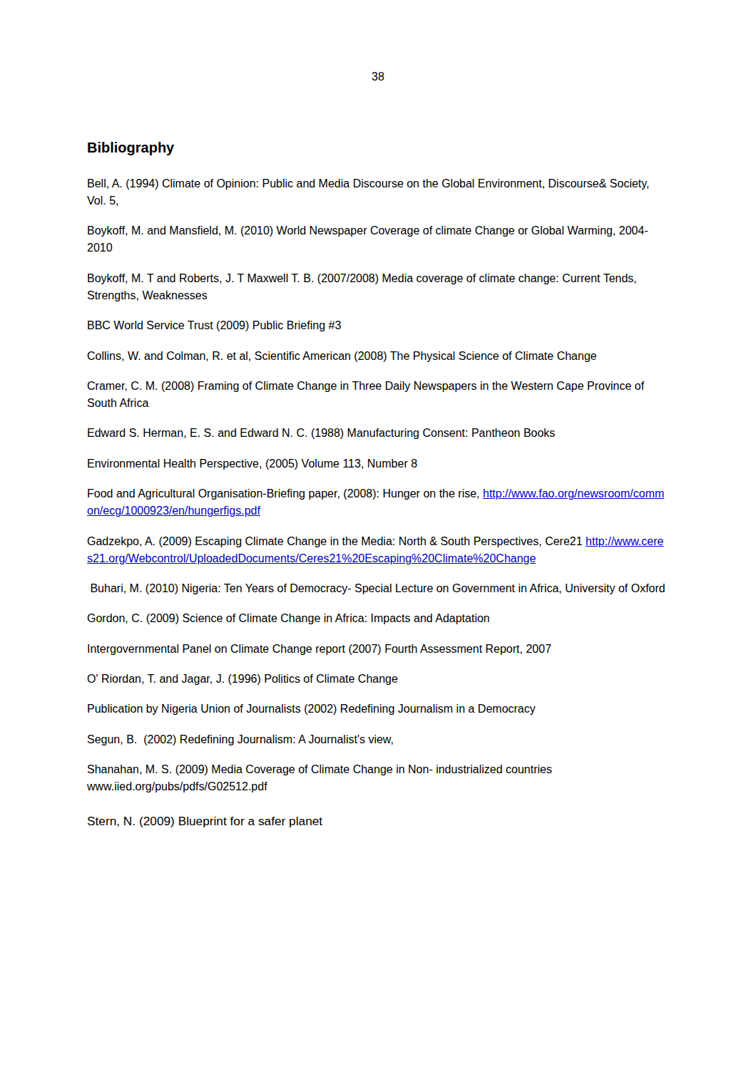38
Bibliography
Bell, A. (1994) Climate of Opinion: Public and Media Discourse on the Global Environment, Discourse& Society, Vol. 5,
Boykoff, M. and Mansfield, M. (2010) World Newspaper Coverage of climate Change or Global Warming, 2004-2010
Boykoff, M. T and Roberts, J. T Maxwell T. B. (2007/2008) Media coverage of climate change: Current Tends, Strengths, Weaknesses
BBC World Service Trust (2009) Public Briefing #3
Collins, W. and Colman, R. et al, Scientific American (2008) The Physical Science of Climate Change
Cramer, C. M. (2008) Framing of Climate Change in Three Daily Newspapers in the Western Cape Province of South Africa
Edward S. Herman, E. S. and Edward N. C. (1988) Manufacturing Consent: Pantheon Books
Environmental Health Perspective, (2005) Volume 113, Number 8
Food and Agricultural Organisation-Briefing paper, (2008): Hunger on the rise, http://www.fao.org/newsroom/common/ecg/1000923/en/hungerfigs.pdf
Gadzekpo, A. (2009) Escaping Climate Change in the Media: North & South Perspectives, Cere21 http://www.ceres21.org/Webcontrol/UploadedDocuments/Ceres21%20Escaping%20Climate%20Change
Buhari, M. (2010) Nigeria: Ten Years of Democracy- Special Lecture on Government in Africa, University of Oxford
Gordon, C. (2009) Science of Climate Change in Africa: Impacts and Adaptation
Intergovernmental Panel on Climate Change report (2007) Fourth Assessment Report, 2007
O' Riordan, T. and Jagar, J. (1996) Politics of Climate Change
Publication by Nigeria Union of Journalists (2002) Redefining Journalism in a Democracy
Segun, B. (2002) Redefining Journalism: A Journalist's view,
Shanahan, M. S. (2009) Media Coverage of Climate Change in Non- industrialized countries www.iied.org/pubs/pdfs/G02512.pdf
Stern, N. (2009) Blueprint for a safer planet